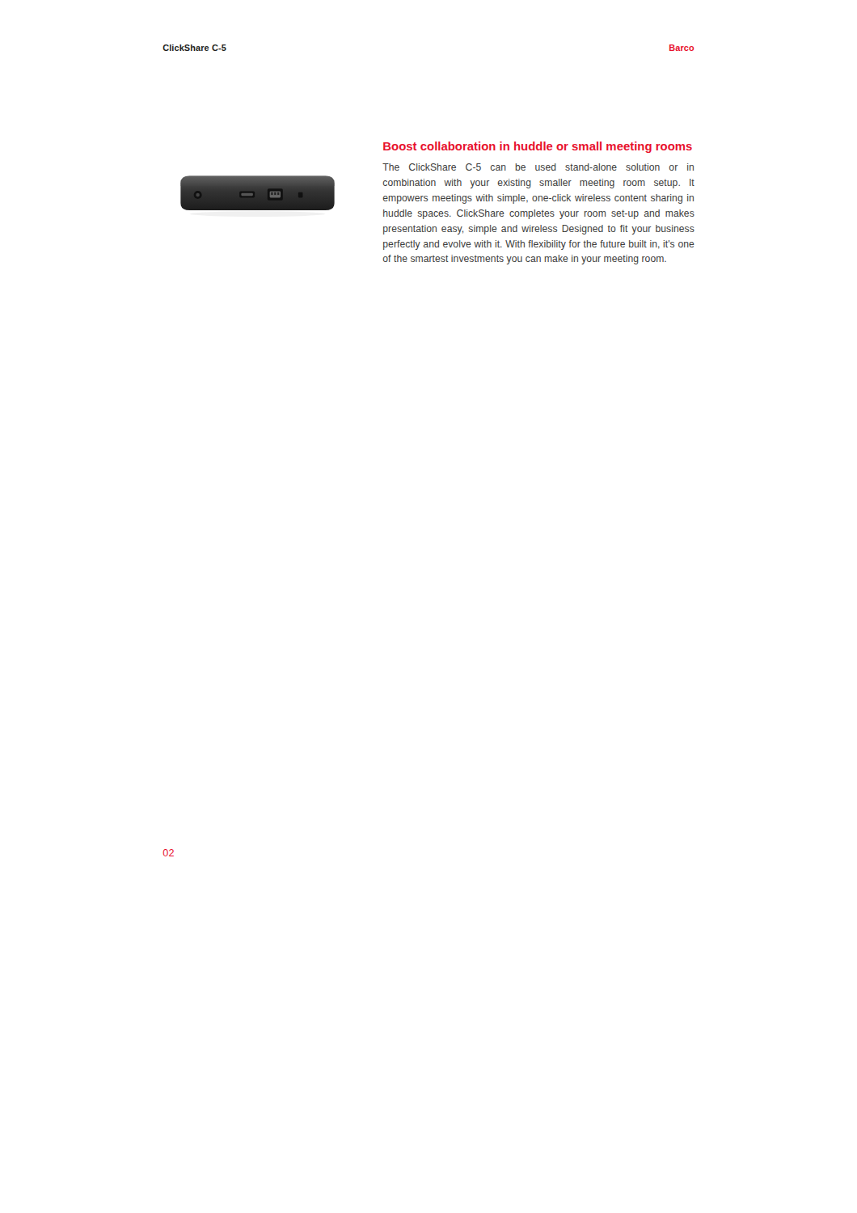ClickShare C-5 Barco
Boost collaboration in huddle or small meeting rooms
The ClickShare C-5 can be used stand-alone solution or in combination with your existing smaller meeting room setup. It empowers meetings with simple, one-click wireless content sharing in huddle spaces. ClickShare completes your room set-up and makes presentation easy, simple and wireless Designed to fit your business perfectly and evolve with it. With flexibility for the future built in, it's one of the smartest investments you can make in your meeting room.
02